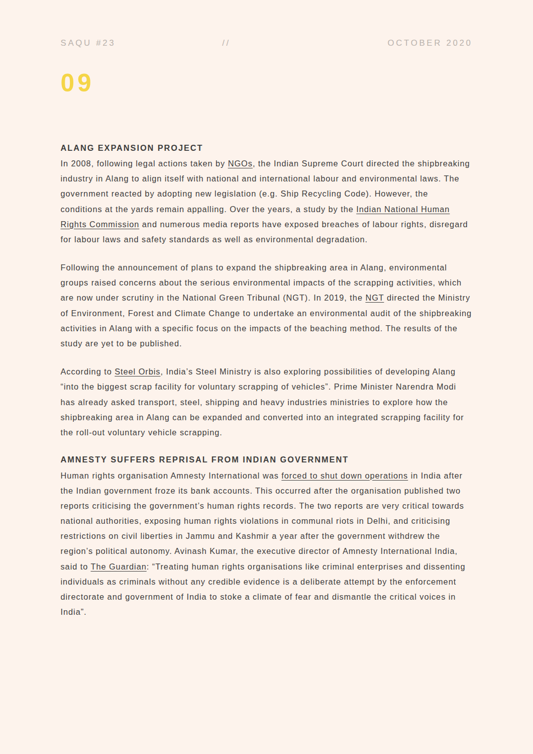SAQU #23 // October 2020
09
Alang Expansion Project
In 2008, following legal actions taken by NGOs, the Indian Supreme Court directed the shipbreaking industry in Alang to align itself with national and international labour and environmental laws. The government reacted by adopting new legislation (e.g. Ship Recycling Code). However, the conditions at the yards remain appalling. Over the years, a study by the Indian National Human Rights Commission and numerous media reports have exposed breaches of labour rights, disregard for labour laws and safety standards as well as environmental degradation.
Following the announcement of plans to expand the shipbreaking area in Alang, environmental groups raised concerns about the serious environmental impacts of the scrapping activities, which are now under scrutiny in the National Green Tribunal (NGT). In 2019, the NGT directed the Ministry of Environment, Forest and Climate Change to undertake an environmental audit of the shipbreaking activities in Alang with a specific focus on the impacts of the beaching method. The results of the study are yet to be published.
According to Steel Orbis, India’s Steel Ministry is also exploring possibilities of developing Alang “into the biggest scrap facility for voluntary scrapping of vehicles”. Prime Minister Narendra Modi has already asked transport, steel, shipping and heavy industries ministries to explore how the shipbreaking area in Alang can be expanded and converted into an integrated scrapping facility for the roll-out voluntary vehicle scrapping.
Amnesty Suffers Reprisal from Indian Government
Human rights organisation Amnesty International was forced to shut down operations in India after the Indian government froze its bank accounts. This occurred after the organisation published two reports criticising the government’s human rights records. The two reports are very critical towards national authorities, exposing human rights violations in communal riots in Delhi, and criticising restrictions on civil liberties in Jammu and Kashmir a year after the government withdrew the region’s political autonomy. Avinash Kumar, the executive director of Amnesty International India, said to The Guardian: “Treating human rights organisations like criminal enterprises and dissenting individuals as criminals without any credible evidence is a deliberate attempt by the enforcement directorate and government of India to stoke a climate of fear and dismantle the critical voices in India”.